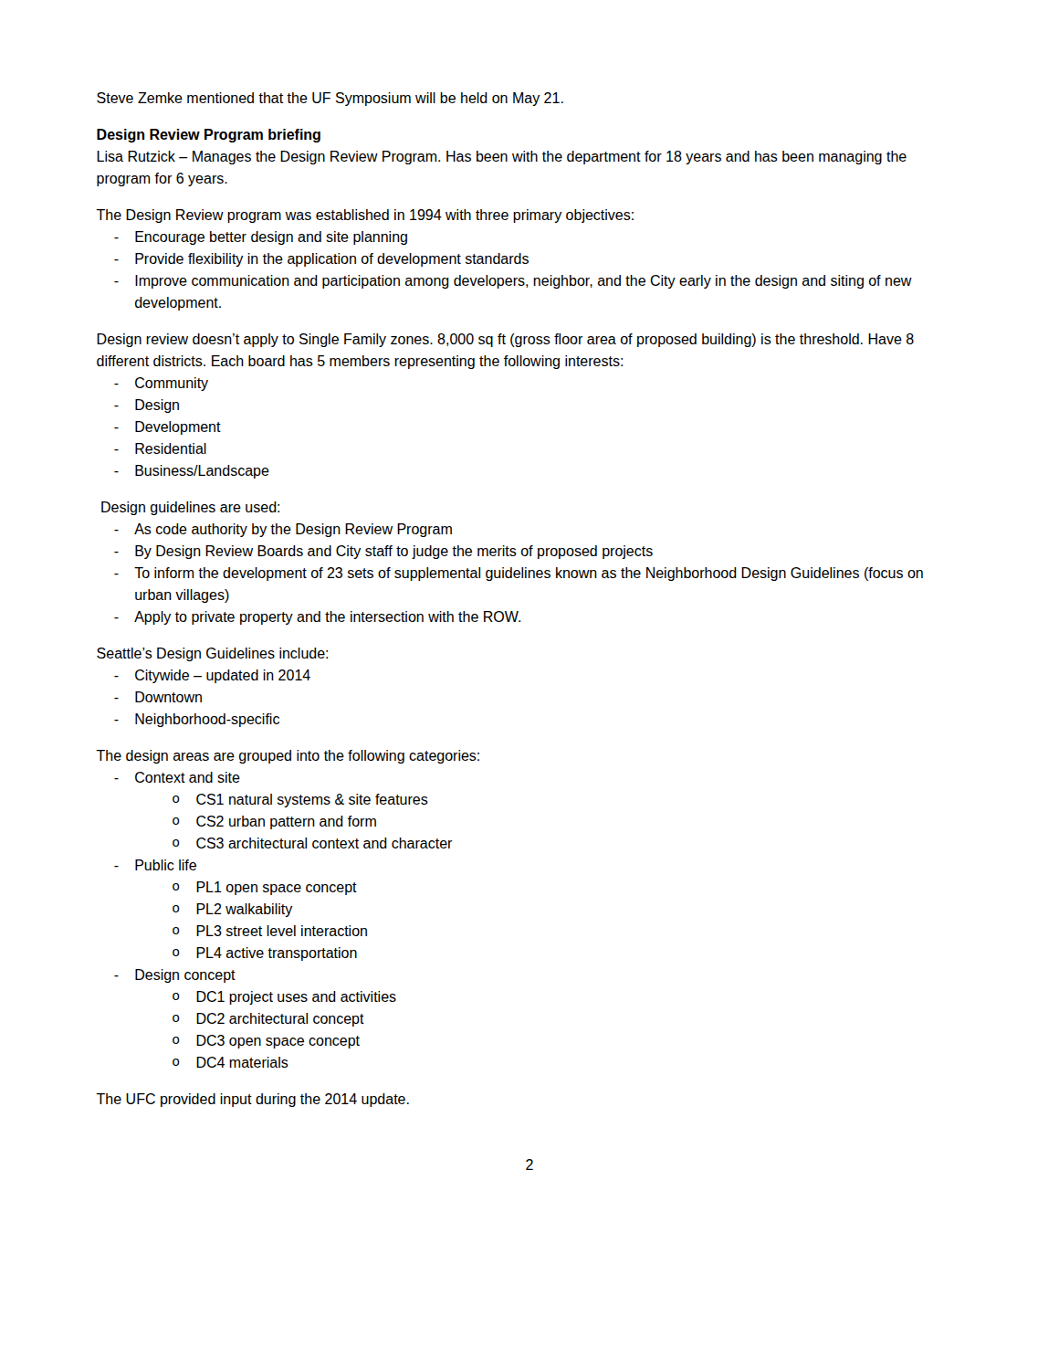Steve Zemke mentioned that the UF Symposium will be held on May 21.
Design Review Program briefing
Lisa Rutzick – Manages the Design Review Program. Has been with the department for 18 years and has been managing the program for 6 years.
The Design Review program was established in 1994 with three primary objectives:
Encourage better design and site planning
Provide flexibility in the application of development standards
Improve communication and participation among developers, neighbor, and the City early in the design and siting of new development.
Design review doesn’t apply to Single Family zones. 8,000 sq ft (gross floor area of proposed building) is the threshold. Have 8 different districts. Each board has 5 members representing the following interests:
Community
Design
Development
Residential
Business/Landscape
Design guidelines are used:
As code authority by the Design Review Program
By Design Review Boards and City staff to judge the merits of proposed projects
To inform the development of 23 sets of supplemental guidelines known as the Neighborhood Design Guidelines (focus on urban villages)
Apply to private property and the intersection with the ROW.
Seattle’s Design Guidelines include:
Citywide – updated in 2014
Downtown
Neighborhood-specific
The design areas are grouped into the following categories:
Context and site
CS1 natural systems & site features
CS2 urban pattern and form
CS3 architectural context and character
Public life
PL1 open space concept
PL2 walkability
PL3 street level interaction
PL4 active transportation
Design concept
DC1 project uses and activities
DC2 architectural concept
DC3 open space concept
DC4 materials
The UFC provided input during the 2014 update.
2